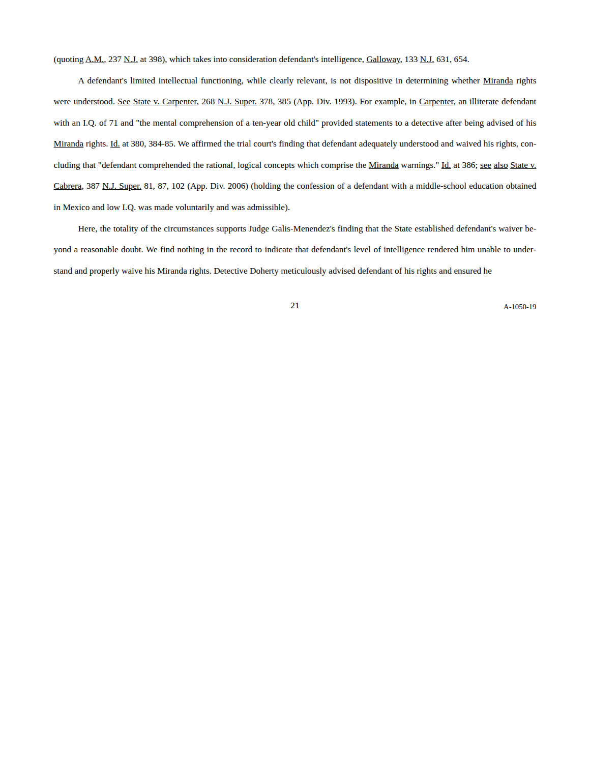(quoting A.M., 237 N.J. at 398), which takes into consideration defendant's intelligence, Galloway, 133 N.J. 631, 654.
A defendant's limited intellectual functioning, while clearly relevant, is not dispositive in determining whether Miranda rights were understood. See State v. Carpenter, 268 N.J. Super. 378, 385 (App. Div. 1993). For example, in Carpenter, an illiterate defendant with an I.Q. of 71 and "the mental comprehension of a ten-year old child" provided statements to a detective after being advised of his Miranda rights. Id. at 380, 384-85. We affirmed the trial court's finding that defendant adequately understood and waived his rights, concluding that "defendant comprehended the rational, logical concepts which comprise the Miranda warnings." Id. at 386; see also State v. Cabrera, 387 N.J. Super. 81, 87, 102 (App. Div. 2006) (holding the confession of a defendant with a middle-school education obtained in Mexico and low I.Q. was made voluntarily and was admissible).
Here, the totality of the circumstances supports Judge Galis-Menendez's finding that the State established defendant's waiver beyond a reasonable doubt. We find nothing in the record to indicate that defendant's level of intelligence rendered him unable to understand and properly waive his Miranda rights. Detective Doherty meticulously advised defendant of his rights and ensured he
21
A-1050-19